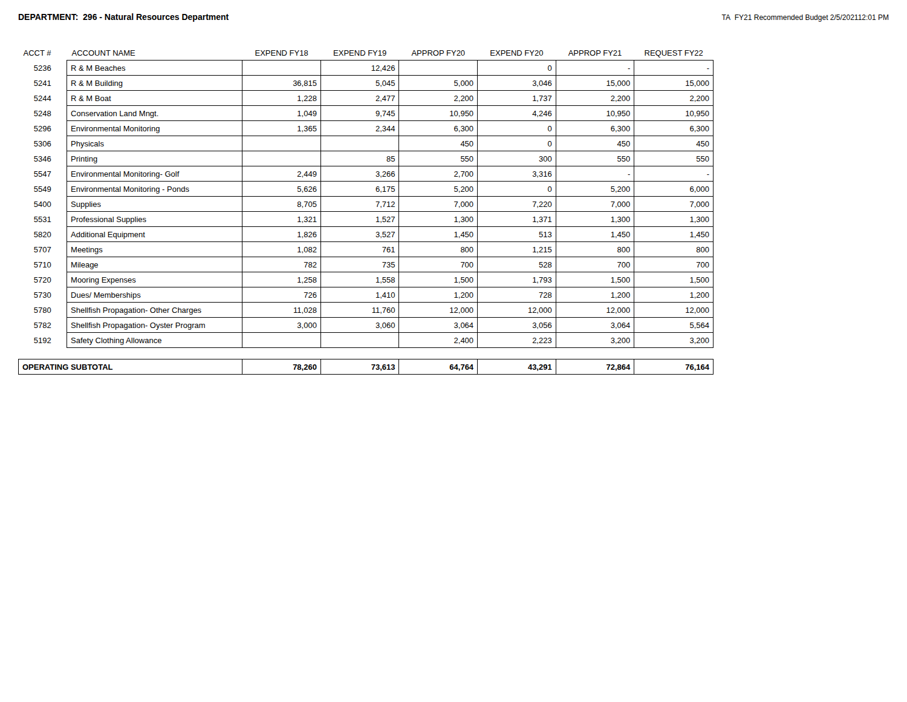DEPARTMENT: 296 - Natural Resources Department
TA FY21 Recommended Budget 2/5/202112:01 PM
| ACCT # | ACCOUNT NAME | EXPEND FY18 | EXPEND FY19 | APPROP FY20 | EXPEND FY20 | APPROP FY21 | REQUEST FY22 |
| --- | --- | --- | --- | --- | --- | --- | --- |
| 5236 | R & M Beaches | | 12,426 | | 0 | - | - |
| 5241 | R & M Building | 36,815 | 5,045 | 5,000 | 3,046 | 15,000 | 15,000 |
| 5244 | R & M Boat | 1,228 | 2,477 | 2,200 | 1,737 | 2,200 | 2,200 |
| 5248 | Conservation Land Mngt. | 1,049 | 9,745 | 10,950 | 4,246 | 10,950 | 10,950 |
| 5296 | Environmental Monitoring | 1,365 | 2,344 | 6,300 | 0 | 6,300 | 6,300 |
| 5306 | Physicals | | | 450 | 0 | 450 | 450 |
| 5346 | Printing | | 85 | 550 | 300 | 550 | 550 |
| 5547 | Environmental Monitoring- Golf | 2,449 | 3,266 | 2,700 | 3,316 | - | - |
| 5549 | Environmental Monitoring - Ponds | 5,626 | 6,175 | 5,200 | 0 | 5,200 | 6,000 |
| 5400 | Supplies | 8,705 | 7,712 | 7,000 | 7,220 | 7,000 | 7,000 |
| 5531 | Professional Supplies | 1,321 | 1,527 | 1,300 | 1,371 | 1,300 | 1,300 |
| 5820 | Additional Equipment | 1,826 | 3,527 | 1,450 | 513 | 1,450 | 1,450 |
| 5707 | Meetings | 1,082 | 761 | 800 | 1,215 | 800 | 800 |
| 5710 | Mileage | 782 | 735 | 700 | 528 | 700 | 700 |
| 5720 | Mooring Expenses | 1,258 | 1,558 | 1,500 | 1,793 | 1,500 | 1,500 |
| 5730 | Dues/ Memberships | 726 | 1,410 | 1,200 | 728 | 1,200 | 1,200 |
| 5780 | Shellfish Propagation- Other Charges | 11,028 | 11,760 | 12,000 | 12,000 | 12,000 | 12,000 |
| 5782 | Shellfish Propagation- Oyster Program | 3,000 | 3,060 | 3,064 | 3,056 | 3,064 | 5,564 |
| 5192 | Safety Clothing Allowance | | | 2,400 | 2,223 | 3,200 | 3,200 |
| OPERATING SUBTOTAL | 78,260 | 73,613 | 64,764 | 43,291 | 72,864 | 76,164 |